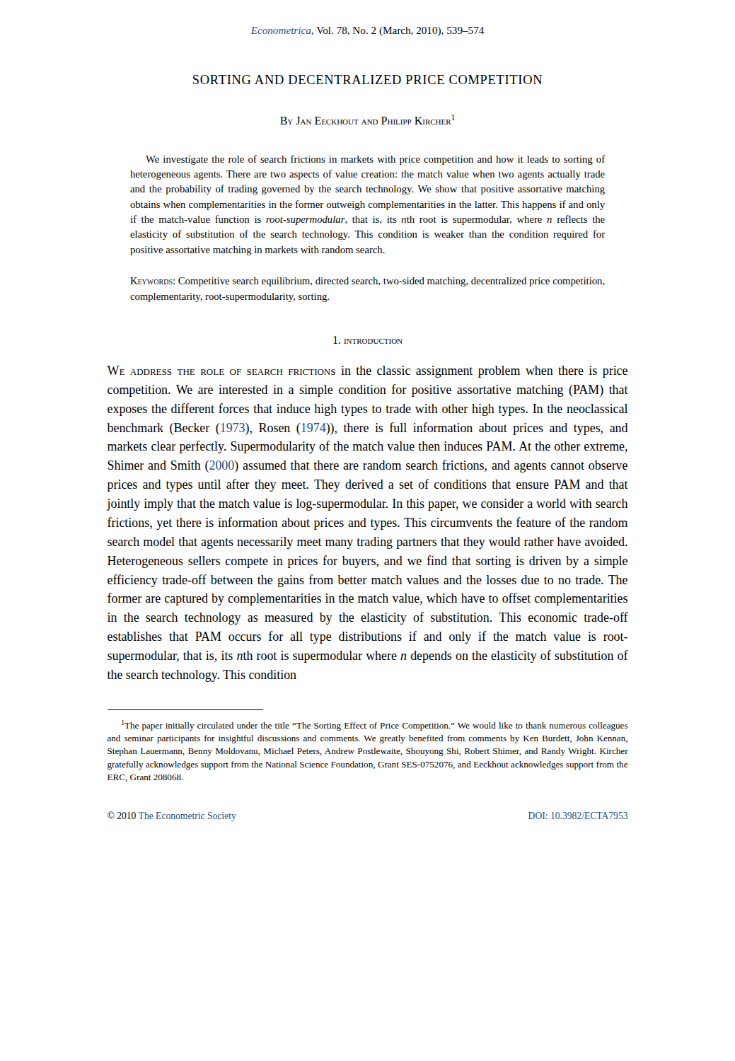Econometrica, Vol. 78, No. 2 (March, 2010), 539–574
SORTING AND DECENTRALIZED PRICE COMPETITION
By Jan Eeckhout and Philipp Kircher1
We investigate the role of search frictions in markets with price competition and how it leads to sorting of heterogeneous agents. There are two aspects of value creation: the match value when two agents actually trade and the probability of trading governed by the search technology. We show that positive assortative matching obtains when complementarities in the former outweigh complementarities in the latter. This happens if and only if the match-value function is root-supermodular, that is, its nth root is supermodular, where n reflects the elasticity of substitution of the search technology. This condition is weaker than the condition required for positive assortative matching in markets with random search.
Keywords: Competitive search equilibrium, directed search, two-sided matching, decentralized price competition, complementarity, root-supermodularity, sorting.
1. introduction
We address the role of search frictions in the classic assignment problem when there is price competition. We are interested in a simple condition for positive assortative matching (PAM) that exposes the different forces that induce high types to trade with other high types. In the neoclassical benchmark (Becker (1973), Rosen (1974)), there is full information about prices and types, and markets clear perfectly. Supermodularity of the match value then induces PAM. At the other extreme, Shimer and Smith (2000) assumed that there are random search frictions, and agents cannot observe prices and types until after they meet. They derived a set of conditions that ensure PAM and that jointly imply that the match value is log-supermodular. In this paper, we consider a world with search frictions, yet there is information about prices and types. This circumvents the feature of the random search model that agents necessarily meet many trading partners that they would rather have avoided. Heterogeneous sellers compete in prices for buyers, and we find that sorting is driven by a simple efficiency trade-off between the gains from better match values and the losses due to no trade. The former are captured by complementarities in the match value, which have to offset complementarities in the search technology as measured by the elasticity of substitution. This economic trade-off establishes that PAM occurs for all type distributions if and only if the match value is root-supermodular, that is, its nth root is supermodular where n depends on the elasticity of substitution of the search technology. This condition
1The paper initially circulated under the title “The Sorting Effect of Price Competition.” We would like to thank numerous colleagues and seminar participants for insightful discussions and comments. We greatly benefited from comments by Ken Burdett, John Kennan, Stephan Lauermann, Benny Moldovanu, Michael Peters, Andrew Postlewaite, Shouyong Shi, Robert Shimer, and Randy Wright. Kircher gratefully acknowledges support from the National Science Foundation, Grant SES-0752076, and Eeckhout acknowledges support from the ERC, Grant 208068.
© 2010 The Econometric Society DOI: 10.3982/ECTA7953